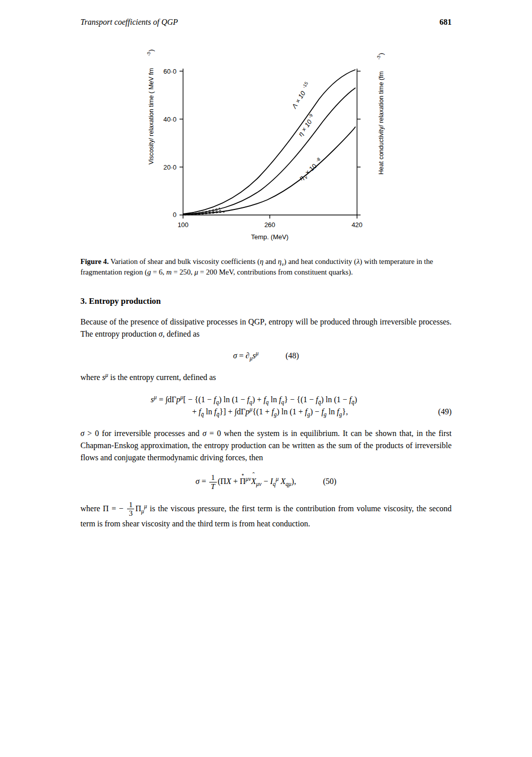Transport coefficients of QGP 681
0 20·0 40·0 60·0 100 260 420 Temp. (MeV) Viscosity/ relaxation time ( MeV fm -3 ) Heat conductivity/ relaxation time (fm -3 ) Λ × 10 -15 η × 10 -9 η v × 10 -8
Figure 4. Variation of shear and bulk viscosity coefficients (η and ηv) and heat conductivity (λ) with temperature in the fragmentation region (g = 6, m = 250, μ = 200 MeV, contributions from constituent quarks).
3. Entropy production
Because of the presence of dissipative processes in QGP, entropy will be produced through irreversible processes. The entropy production σ, defined as
σ = ∂μsμ (48)
where sμ is the entropy current, defined as
sμ = ∫dΓpμ[ − {(1 − fq) ln (1 − fq) + fq ln fq} − {(1 − fq̄) ln (1 − fq̄)
+ fq̄ ln fq̄}] + ∫dΓpμ{(1 + fg) ln (1 + fg) − fg ln fg}, (49)
σ > 0 for irreversible processes and σ = 0 when the system is in equilibrium. It can be shown that, in the first Chapman-Enskog approximation, the entropy production can be written as the sum of the products of irreversible flows and conjugate thermodynamic driving forces, then
σ = 1 T(ΠX + ΠμνXμν − Iqμ Xqμ), (50)
where Π = − 13 Πμμ is the viscous pressure, the first term is the contribution from volume viscosity, the second term is from shear viscosity and the third term is from heat conduction.